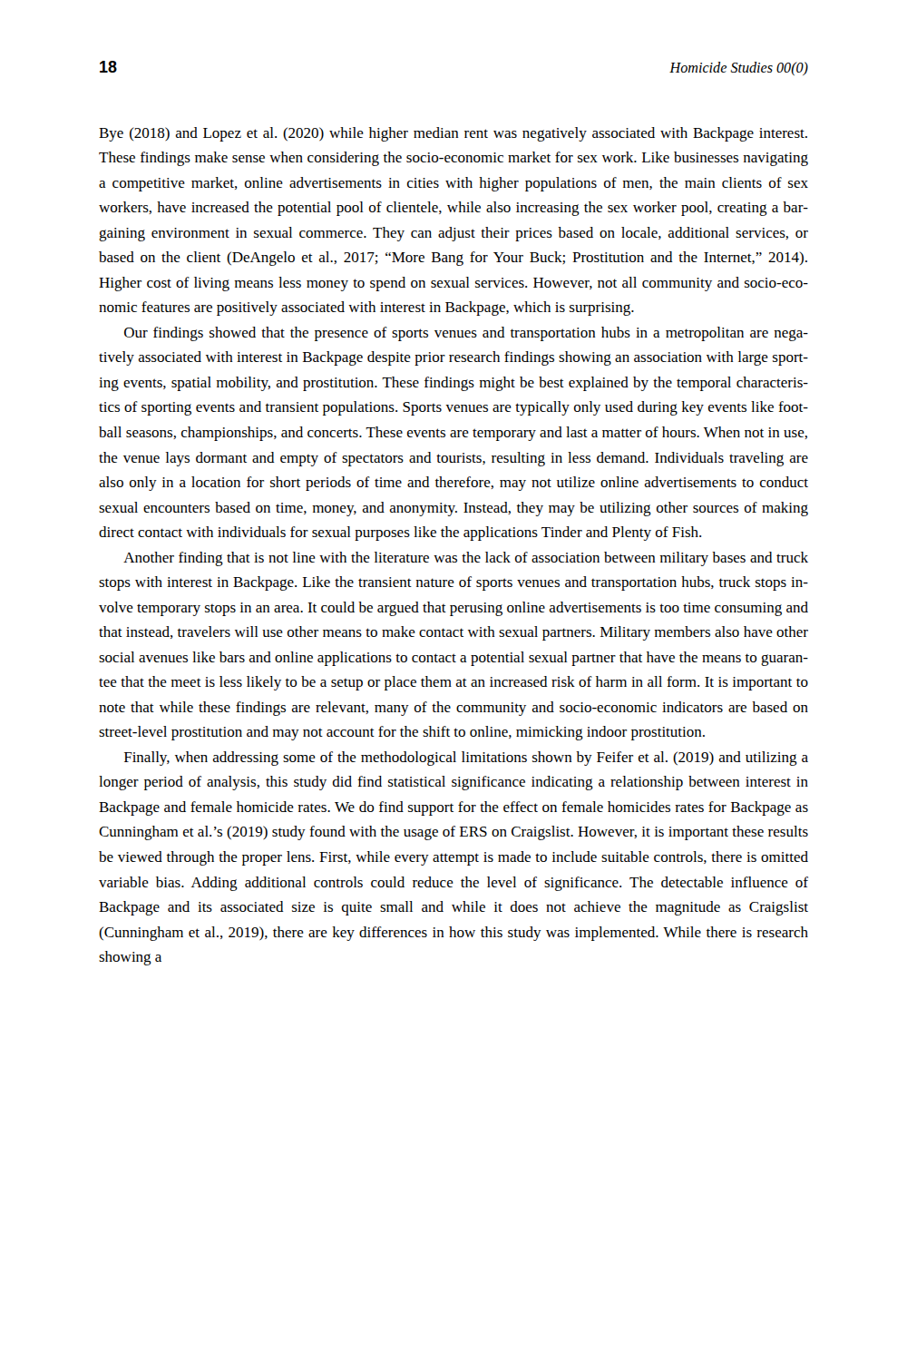18
Homicide Studies 00(0)
Bye (2018) and Lopez et al. (2020) while higher median rent was negatively associated with Backpage interest. These findings make sense when considering the socio-economic market for sex work. Like businesses navigating a competitive market, online advertisements in cities with higher populations of men, the main clients of sex workers, have increased the potential pool of clientele, while also increasing the sex worker pool, creating a bargaining environment in sexual commerce. They can adjust their prices based on locale, additional services, or based on the client (DeAngelo et al., 2017; “More Bang for Your Buck; Prostitution and the Internet,” 2014). Higher cost of living means less money to spend on sexual services. However, not all community and socio-economic features are positively associated with interest in Backpage, which is surprising.
Our findings showed that the presence of sports venues and transportation hubs in a metropolitan are negatively associated with interest in Backpage despite prior research findings showing an association with large sporting events, spatial mobility, and prostitution. These findings might be best explained by the temporal characteristics of sporting events and transient populations. Sports venues are typically only used during key events like football seasons, championships, and concerts. These events are temporary and last a matter of hours. When not in use, the venue lays dormant and empty of spectators and tourists, resulting in less demand. Individuals traveling are also only in a location for short periods of time and therefore, may not utilize online advertisements to conduct sexual encounters based on time, money, and anonymity. Instead, they may be utilizing other sources of making direct contact with individuals for sexual purposes like the applications Tinder and Plenty of Fish.
Another finding that is not line with the literature was the lack of association between military bases and truck stops with interest in Backpage. Like the transient nature of sports venues and transportation hubs, truck stops involve temporary stops in an area. It could be argued that perusing online advertisements is too time consuming and that instead, travelers will use other means to make contact with sexual partners. Military members also have other social avenues like bars and online applications to contact a potential sexual partner that have the means to guarantee that the meet is less likely to be a setup or place them at an increased risk of harm in all form. It is important to note that while these findings are relevant, many of the community and socio-economic indicators are based on street-level prostitution and may not account for the shift to online, mimicking indoor prostitution.
Finally, when addressing some of the methodological limitations shown by Feifer et al. (2019) and utilizing a longer period of analysis, this study did find statistical significance indicating a relationship between interest in Backpage and female homicide rates. We do find support for the effect on female homicides rates for Backpage as Cunningham et al.’s (2019) study found with the usage of ERS on Craigslist. However, it is important these results be viewed through the proper lens. First, while every attempt is made to include suitable controls, there is omitted variable bias. Adding additional controls could reduce the level of significance. The detectable influence of Backpage and its associated size is quite small and while it does not achieve the magnitude as Craigslist (Cunningham et al., 2019), there are key differences in how this study was implemented. While there is research showing a